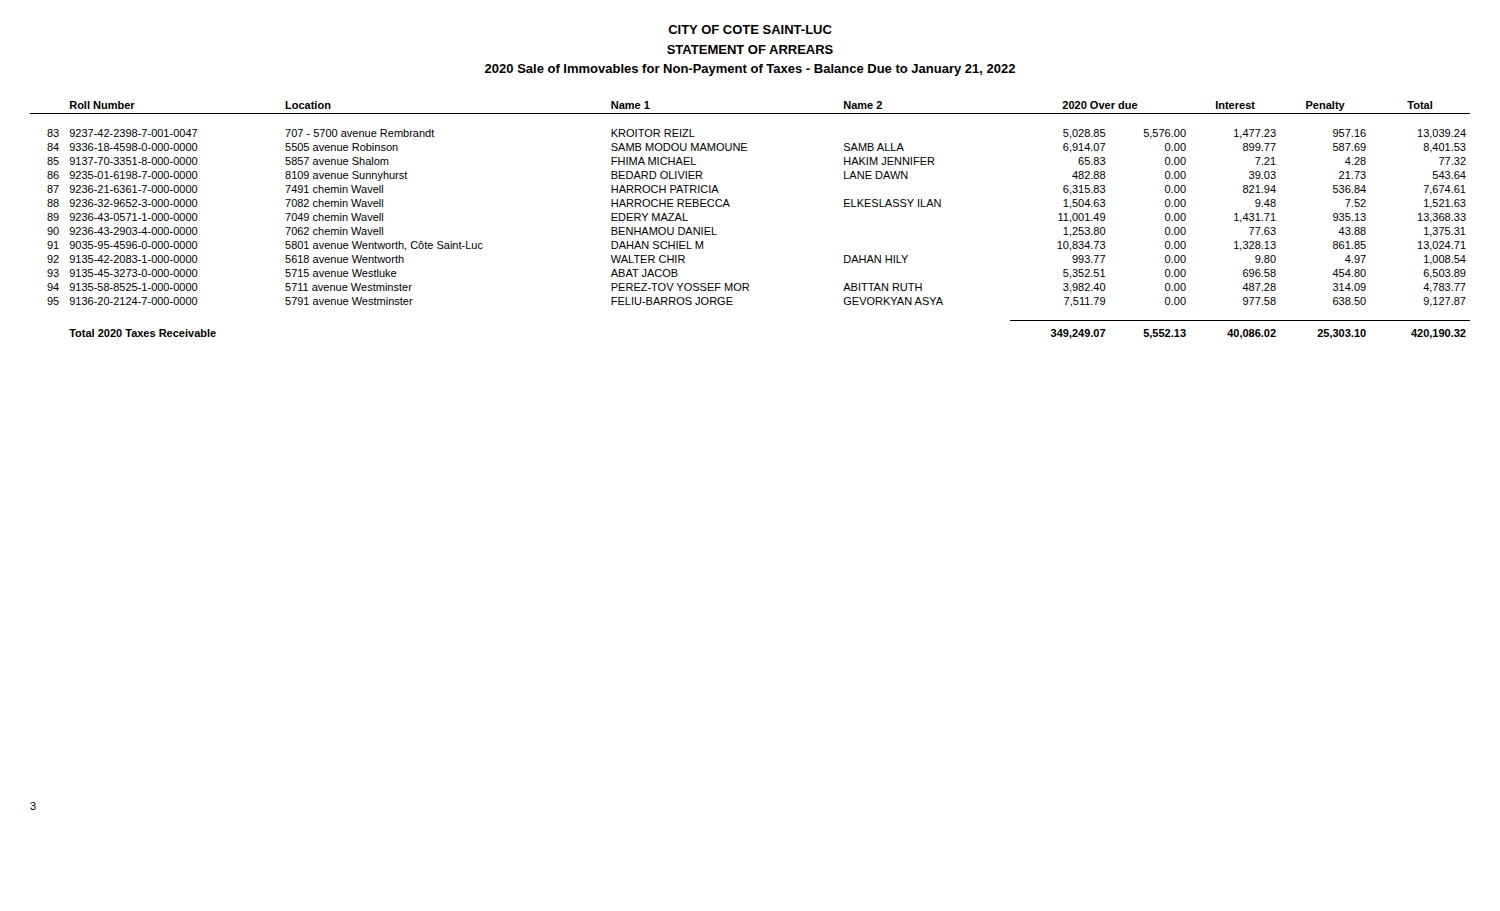CITY OF COTE SAINT-LUC
STATEMENT OF ARREARS
2020 Sale of Immovables for Non-Payment of Taxes - Balance Due to January 21, 2022
| | Roll Number | Location | Name 1 | Name 2 | 2020 Over due | Interest | Penalty | Total |
| --- | --- | --- | --- | --- | --- | --- | --- | --- |
| 83 | 9237-42-2398-7-001-0047 | 707 - 5700 avenue Rembrandt | KROITOR REIZL | | 5,028.85 | 5,576.00 | 1,477.23 | 957.16 | 13,039.24 |
| 84 | 9336-18-4598-0-000-0000 | 5505 avenue Robinson | SAMB MODOU MAMOUNE | SAMB ALLA | 6,914.07 | 0.00 | 899.77 | 587.69 | 8,401.53 |
| 85 | 9137-70-3351-8-000-0000 | 5857 avenue Shalom | FHIMA MICHAEL | HAKIM JENNIFER | 65.83 | 0.00 | 7.21 | 4.28 | 77.32 |
| 86 | 9235-01-6198-7-000-0000 | 8109 avenue Sunnyhurst | BEDARD OLIVIER | LANE DAWN | 482.88 | 0.00 | 39.03 | 21.73 | 543.64 |
| 87 | 9236-21-6361-7-000-0000 | 7491 chemin Wavell | HARROCH PATRICIA | | 6,315.83 | 0.00 | 821.94 | 536.84 | 7,674.61 |
| 88 | 9236-32-9652-3-000-0000 | 7082 chemin Wavell | HARROCHE REBECCA | ELKESLASSY ILAN | 1,504.63 | 0.00 | 9.48 | 7.52 | 1,521.63 |
| 89 | 9236-43-0571-1-000-0000 | 7049 chemin Wavell | EDERY MAZAL | | 11,001.49 | 0.00 | 1,431.71 | 935.13 | 13,368.33 |
| 90 | 9236-43-2903-4-000-0000 | 7062 chemin Wavell | BENHAMOU DANIEL | | 1,253.80 | 0.00 | 77.63 | 43.88 | 1,375.31 |
| 91 | 9035-95-4596-0-000-0000 | 5801 avenue Wentworth, Côte Saint-Luc | DAHAN SCHIEL M | | 10,834.73 | 0.00 | 1,328.13 | 861.85 | 13,024.71 |
| 92 | 9135-42-2083-1-000-0000 | 5618 avenue Wentworth | WALTER CHIR | DAHAN HILY | 993.77 | 0.00 | 9.80 | 4.97 | 1,008.54 |
| 93 | 9135-45-3273-0-000-0000 | 5715 avenue Westluke | ABAT JACOB | | 5,352.51 | 0.00 | 696.58 | 454.80 | 6,503.89 |
| 94 | 9135-58-8525-1-000-0000 | 5711 avenue Westminster | PEREZ-TOV YOSSEF MOR | ABITTAN RUTH | 3,982.40 | 0.00 | 487.28 | 314.09 | 4,783.77 |
| 95 | 9136-20-2124-7-000-0000 | 5791 avenue Westminster | FELIU-BARROS JORGE | GEVORKYAN ASYA | 7,511.79 | 0.00 | 977.58 | 638.50 | 9,127.87 |
| | Total 2020 Taxes Receivable | 349,249.07 | 5,552.13 | 40,086.02 | 25,303.10 | 420,190.32 |
3